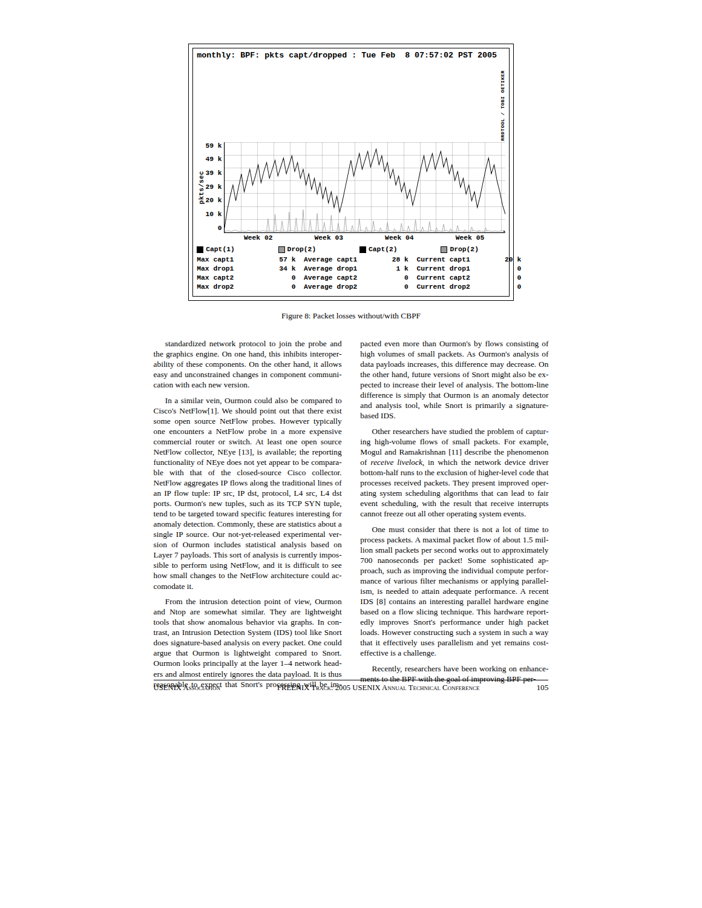monthly: BPF: pkts capt/dropped : Tue Feb 8 07:57:02 PST 2005 RRDTOOL / TOBI OETIKER
pkts/sec
59 k
49 k
39 k
29 k
20 k
10 k
0
Week 02 Week 03 Week 04 Week 05
Capt(1) Drop(2) Capt(2) Drop(2)
Max capt157 k Average capt128 k Current capt120 k
Max drop134 k Average drop11 k Current drop10
Max capt20 Average capt20 Current capt20
Max drop20 Average drop20 Current drop20
Figure 8: Packet losses without/with CBPF
standardized network protocol to join the probe and the graphics engine. On one hand, this inhibits interoperability of these components. On the other hand, it allows easy and unconstrained changes in component communication with each new version.
In a similar vein, Ourmon could also be compared to Cisco's NetFlow[1]. We should point out that there exist some open source NetFlow probes. However typically one encounters a NetFlow probe in a more expensive commercial router or switch. At least one open source NetFlow collector, NEye [13], is available; the reporting functionality of NEye does not yet appear to be comparable with that of the closed-source Cisco collector. NetFlow aggregates IP flows along the traditional lines of an IP flow tuple: IP src, IP dst, protocol, L4 src, L4 dst ports. Ourmon's new tuples, such as its TCP SYN tuple, tend to be targeted toward specific features interesting for anomaly detection. Commonly, these are statistics about a single IP source. Our not-yet-released experimental version of Ourmon includes statistical analysis based on Layer 7 payloads. This sort of analysis is currently impossible to perform using NetFlow, and it is difficult to see how small changes to the NetFlow architecture could accomodate it.
From the intrusion detection point of view, Ourmon and Ntop are somewhat similar. They are lightweight tools that show anomalous behavior via graphs. In contrast, an Intrusion Detection System (IDS) tool like Snort does signature-based analysis on every packet. One could argue that Ourmon is lightweight compared to Snort. Ourmon looks principally at the layer 1–4 network headers and almost entirely ignores the data payload. It is thus reasonable to expect that Snort's processing will be impacted even more than Ourmon's by flows consisting of high volumes of small packets. As Ourmon's analysis of data payloads increases, this difference may decrease. On the other hand, future versions of Snort might also be expected to increase their level of analysis. The bottom-line difference is simply that Ourmon is an anomaly detector and analysis tool, while Snort is primarily a signature-based IDS.
Other researchers have studied the problem of capturing high-volume flows of small packets. For example, Mogul and Ramakrishnan [11] describe the phenomenon of receive livelock, in which the network device driver bottom-half runs to the exclusion of higher-level code that processes received packets. They present improved operating system scheduling algorithms that can lead to fair event scheduling, with the result that receive interrupts cannot freeze out all other operating system events.
One must consider that there is not a lot of time to process packets. A maximal packet flow of about 1.5 million small packets per second works out to approximately 700 nanoseconds per packet! Some sophisticated approach, such as improving the individual compute performance of various filter mechanisms or applying parallelism, is needed to attain adequate performance. A recent IDS [8] contains an interesting parallel hardware engine based on a flow slicing technique. This hardware reportedly improves Snort's performance under high packet loads. However constructing such a system in such a way that it effectively uses parallelism and yet remains cost-effective is a challenge.
Recently, researchers have been working on enhancements to the BPF with the goal of improving BPF per-
USENIX Association FREENIX Track: 2005 USENIX Annual Technical Conference 105